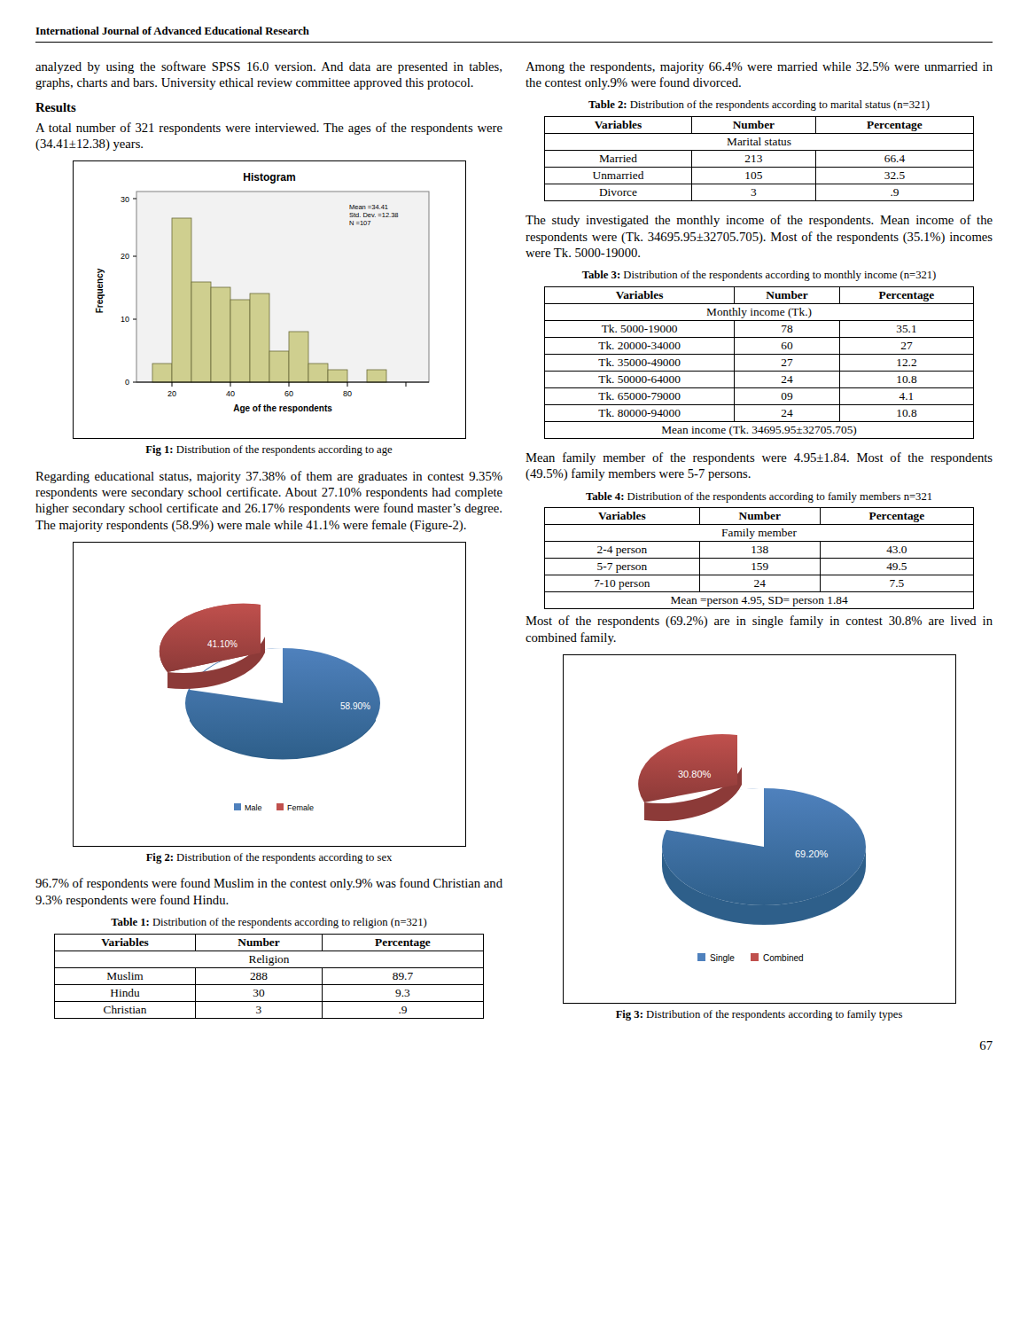International Journal of Advanced Educational Research
analyzed by using the software SPSS 16.0 version. And data are presented in tables, graphs, charts and bars. University ethical review committee approved this protocol.
Results
A total number of 321 respondents were interviewed. The ages of the respondents were (34.41±12.38) years.
Histogram 0 10 20 30 Frequency 20 40 60 80 Age of the respondents Mean =34.41 Std. Dev. =12.38 N =107
Fig 1: Distribution of the respondents according to age
Regarding educational status, majority 37.38% of them are graduates in contest 9.35% respondents were secondary school certificate. About 27.10% respondents had complete higher secondary school certificate and 26.17% respondents were found master’s degree. The majority respondents (58.9%) were male while 41.1% were female (Figure-2).
41.10% 58.90% Male Female
Fig 2: Distribution of the respondents according to sex
96.7% of respondents were found Muslim in the contest only.9% was found Christian and 9.3% respondents were found Hindu.
Table 1: Distribution of the respondents according to religion (n=321)
| Variables | Number | Percentage |
| --- | --- | --- |
| Religion |
| Muslim | 288 | 89.7 |
| Hindu | 30 | 9.3 |
| Christian | 3 | .9 |
Among the respondents, majority 66.4% were married while 32.5% were unmarried in the contest only.9% were found divorced.
Table 2: Distribution of the respondents according to marital status (n=321)
| Variables | Number | Percentage |
| --- | --- | --- |
| Marital status |
| Married | 213 | 66.4 |
| Unmarried | 105 | 32.5 |
| Divorce | 3 | .9 |
The study investigated the monthly income of the respondents. Mean income of the respondents were (Tk. 34695.95±32705.705). Most of the respondents (35.1%) incomes were Tk. 5000-19000.
Table 3: Distribution of the respondents according to monthly income (n=321)
| Variables | Number | Percentage |
| --- | --- | --- |
| Monthly income (Tk.) |
| Tk. 5000-19000 | 78 | 35.1 |
| Tk. 20000-34000 | 60 | 27 |
| Tk. 35000-49000 | 27 | 12.2 |
| Tk. 50000-64000 | 24 | 10.8 |
| Tk. 65000-79000 | 09 | 4.1 |
| Tk. 80000-94000 | 24 | 10.8 |
| Mean income (Tk. 34695.95±32705.705) |
Mean family member of the respondents were 4.95±1.84. Most of the respondents (49.5%) family members were 5-7 persons.
Table 4: Distribution of the respondents according to family members n=321
| Variables | Number | Percentage |
| --- | --- | --- |
| Family member |
| 2-4 person | 138 | 43.0 |
| 5-7 person | 159 | 49.5 |
| 7-10 person | 24 | 7.5 |
| Mean =person 4.95, SD= person 1.84 |
Most of the respondents (69.2%) are in single family in contest 30.8% are lived in combined family.
30.80% 69.20% Single Combined
Fig 3: Distribution of the respondents according to family types
67